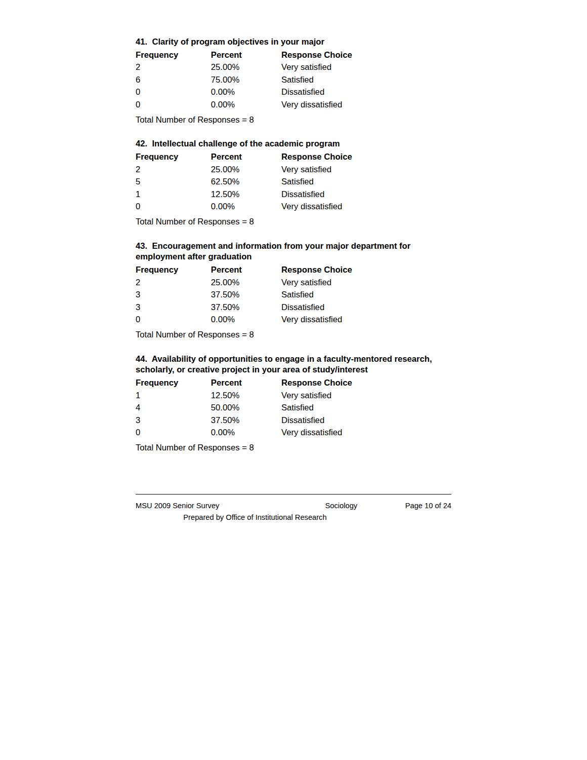41. Clarity of program objectives in your major
| Frequency | Percent | Response Choice |
| --- | --- | --- |
| 2 | 25.00% | Very satisfied |
| 6 | 75.00% | Satisfied |
| 0 | 0.00% | Dissatisfied |
| 0 | 0.00% | Very dissatisfied |
Total Number of Responses = 8
42. Intellectual challenge of the academic program
| Frequency | Percent | Response Choice |
| --- | --- | --- |
| 2 | 25.00% | Very satisfied |
| 5 | 62.50% | Satisfied |
| 1 | 12.50% | Dissatisfied |
| 0 | 0.00% | Very dissatisfied |
Total Number of Responses = 8
43. Encouragement and information from your major department for
employment after graduation
| Frequency | Percent | Response Choice |
| --- | --- | --- |
| 2 | 25.00% | Very satisfied |
| 3 | 37.50% | Satisfied |
| 3 | 37.50% | Dissatisfied |
| 0 | 0.00% | Very dissatisfied |
Total Number of Responses = 8
44. Availability of opportunities to engage in a faculty-mentored research,
scholarly, or creative project in your area of study/interest
| Frequency | Percent | Response Choice |
| --- | --- | --- |
| 1 | 12.50% | Very satisfied |
| 4 | 50.00% | Satisfied |
| 3 | 37.50% | Dissatisfied |
| 0 | 0.00% | Very dissatisfied |
Total Number of Responses = 8
| MSU 2009 Senior Survey | Sociology | Page 10 of 24 |
| Prepared by Office of Institutional Research | |